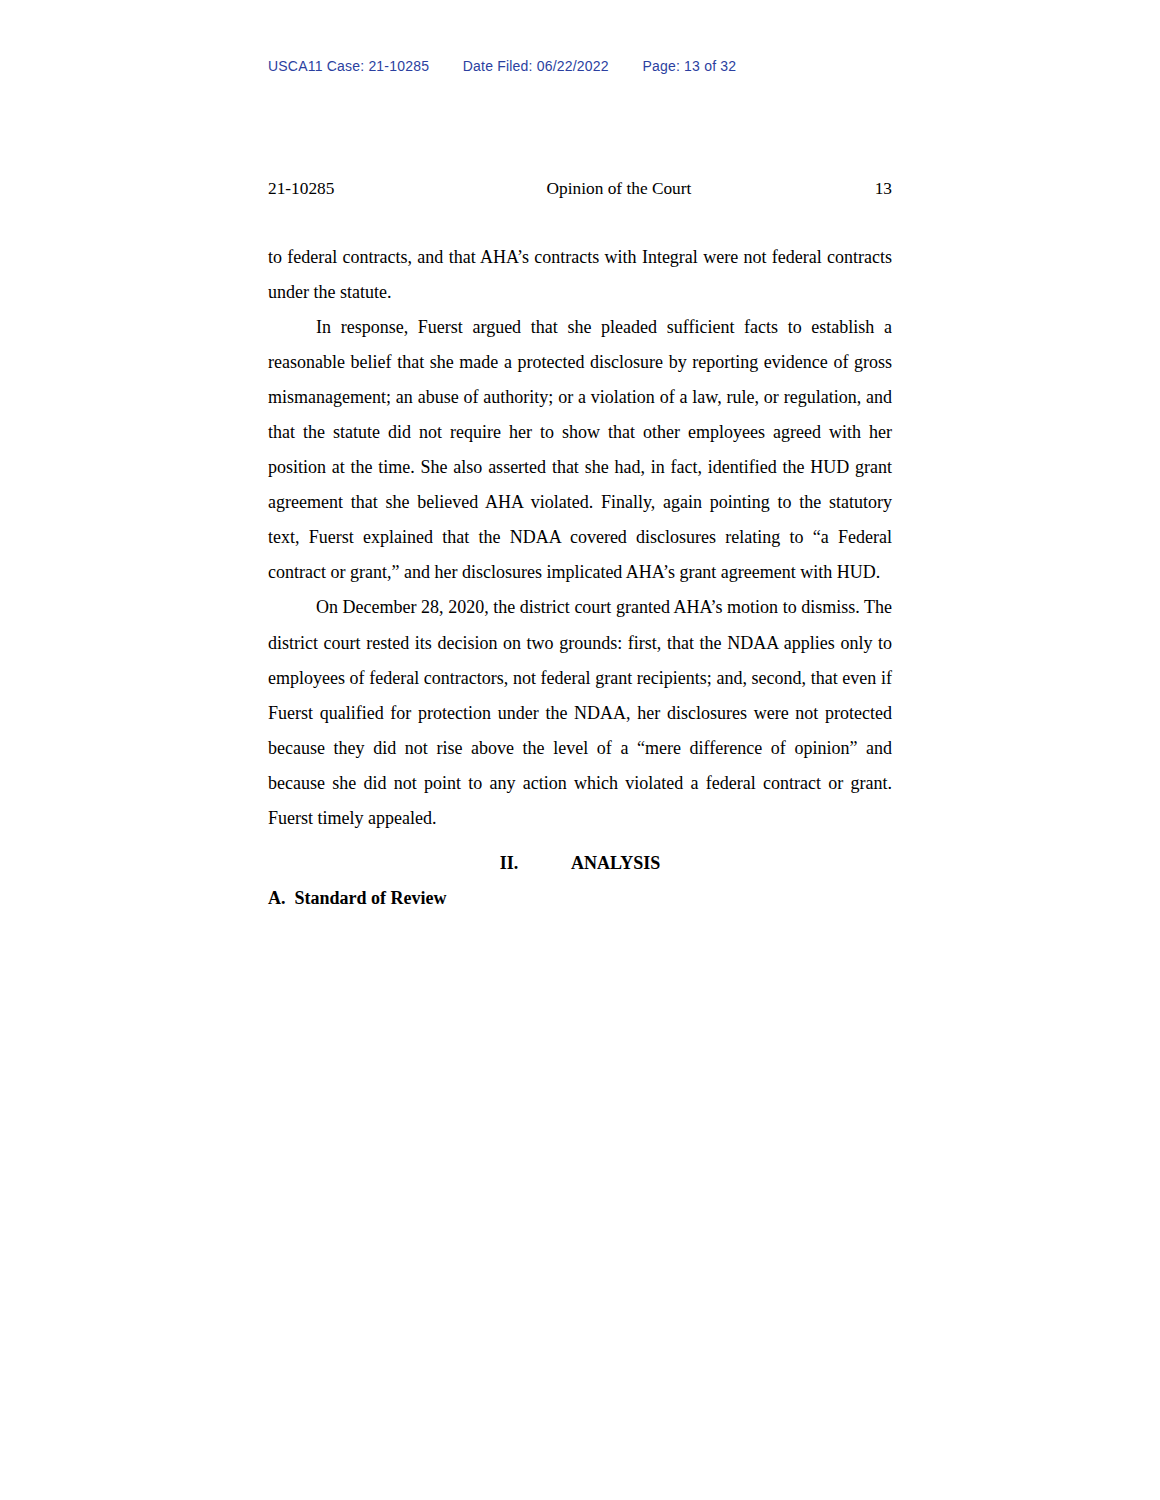USCA11 Case: 21-10285 Date Filed: 06/22/2022 Page: 13 of 32
21-10285 Opinion of the Court 13
to federal contracts, and that AHA’s contracts with Integral were not federal contracts under the statute.
In response, Fuerst argued that she pleaded sufficient facts to establish a reasonable belief that she made a protected disclosure by reporting evidence of gross mismanagement; an abuse of authority; or a violation of a law, rule, or regulation, and that the statute did not require her to show that other employees agreed with her position at the time. She also asserted that she had, in fact, identified the HUD grant agreement that she believed AHA violated. Finally, again pointing to the statutory text, Fuerst explained that the NDAA covered disclosures relating to “a Federal contract or grant,” and her disclosures implicated AHA’s grant agreement with HUD.
On December 28, 2020, the district court granted AHA’s motion to dismiss. The district court rested its decision on two grounds: first, that the NDAA applies only to employees of federal contractors, not federal grant recipients; and, second, that even if Fuerst qualified for protection under the NDAA, her disclosures were not protected because they did not rise above the level of a “mere difference of opinion” and because she did not point to any action which violated a federal contract or grant. Fuerst timely appealed.
II. ANALYSIS
A. Standard of Review